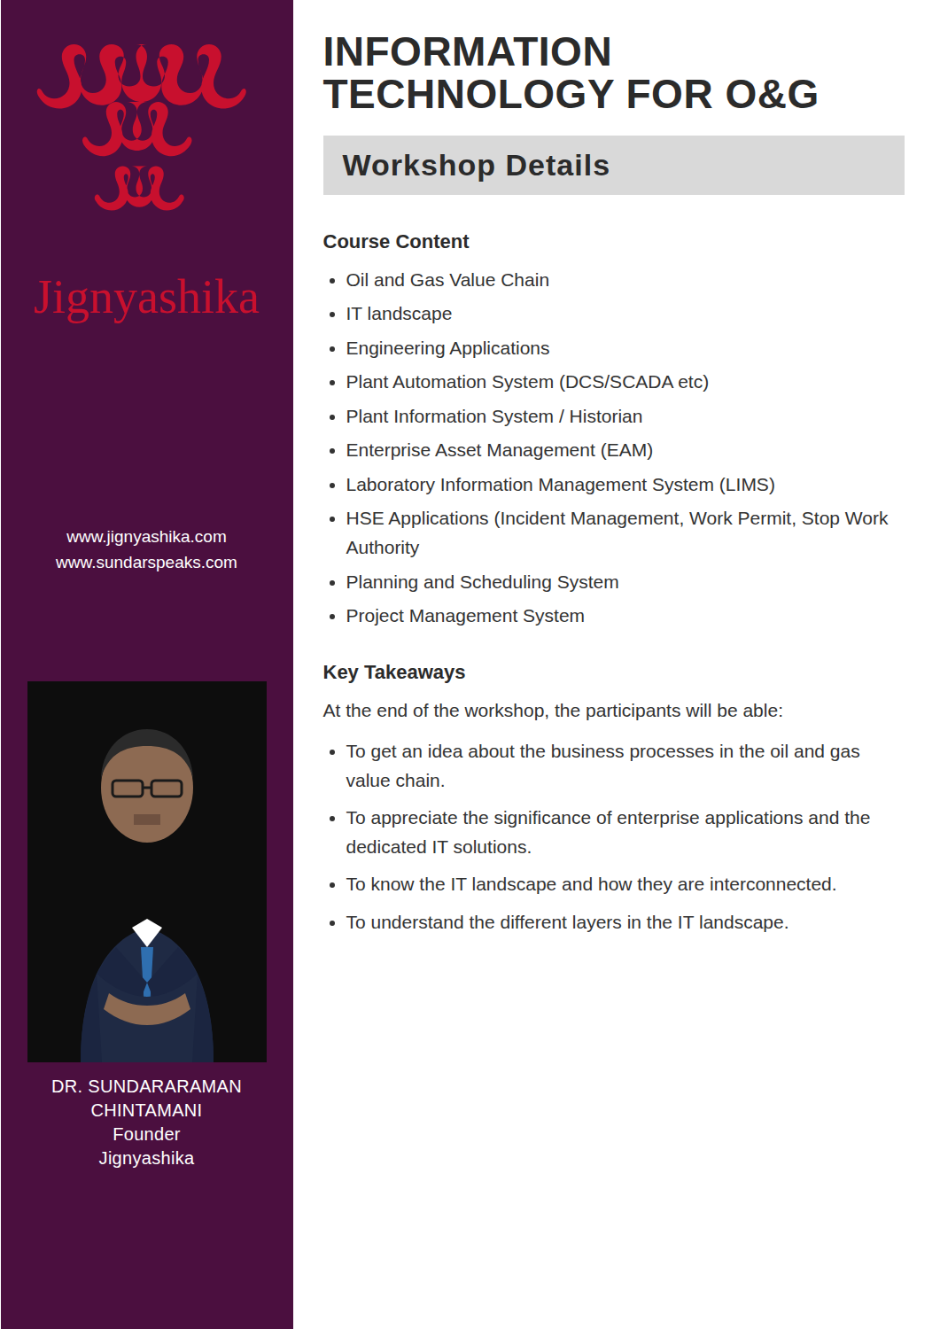Jignyashika
www.jignyashika.com
www.sundarspeaks.com
Dr. Sundararaman
Chintamani
Founder
Jignyashika
Information
Technology for O&G
Workshop Details
Course Content
Oil and Gas Value Chain
IT landscape
Engineering Applications
Plant Automation System (DCS/SCADA etc)
Plant Information System / Historian
Enterprise Asset Management (EAM)
Laboratory Information Management System (LIMS)
HSE Applications (Incident Management, Work Permit, Stop Work Authority
Planning and Scheduling System
Project Management System
Key Takeaways
At the end of the workshop, the participants will be able:
To get an idea about the business processes in the oil and gas value chain.
To appreciate the significance of enterprise applications and the dedicated IT solutions.
To know the IT landscape and how they are interconnected.
To understand the different layers in the IT landscape.